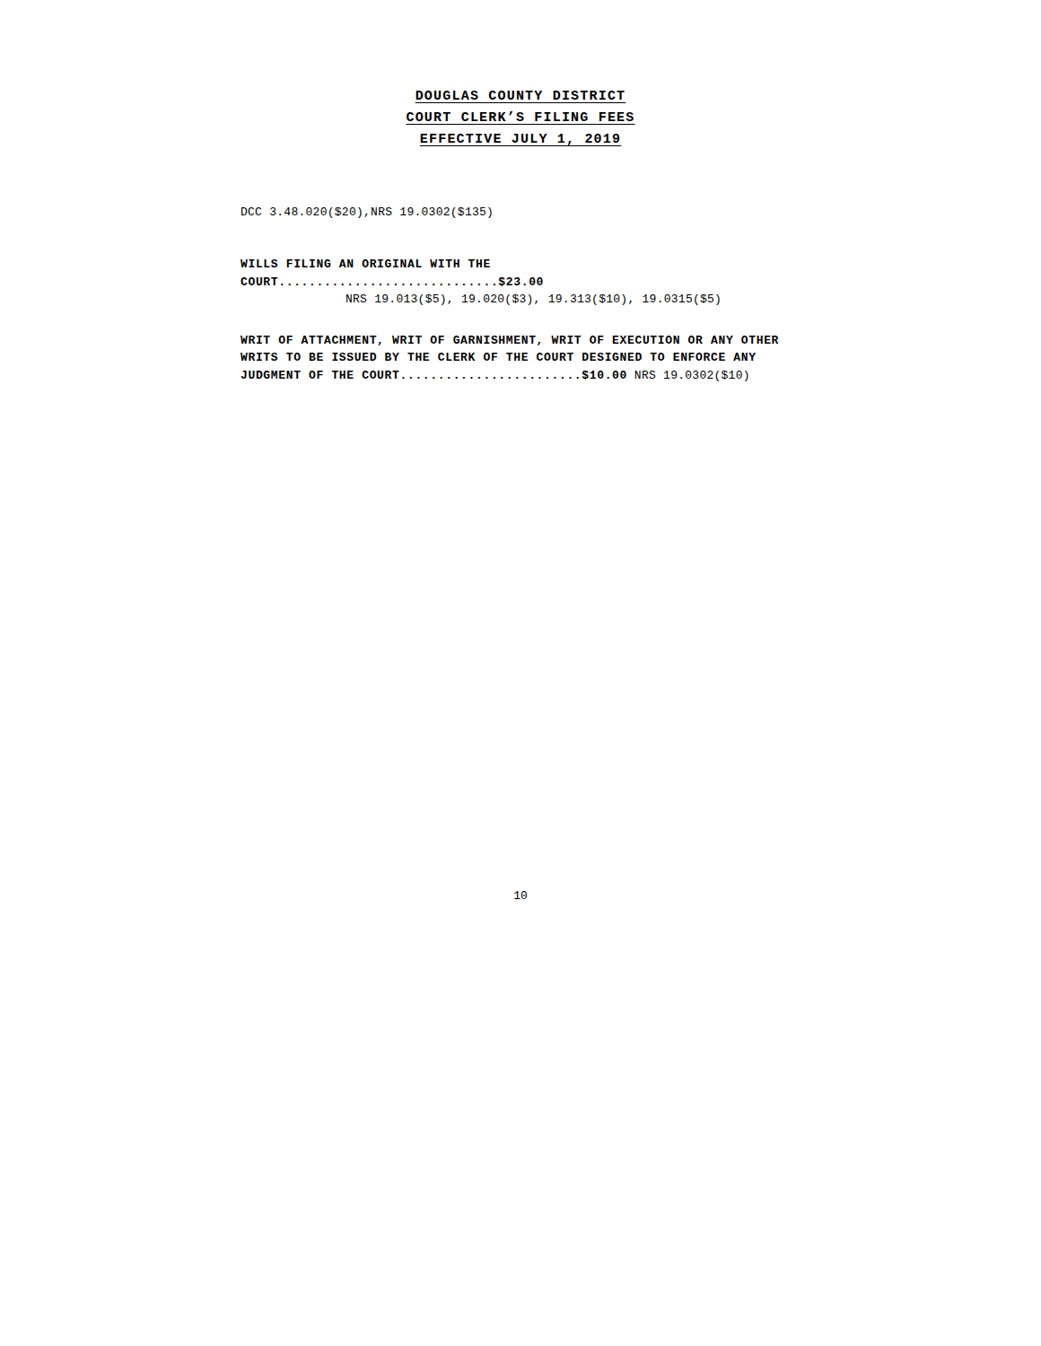DOUGLAS COUNTY DISTRICT COURT CLERK’S FILING FEES EFFECTIVE JULY 1, 2019
DCC 3.48.020($20),NRS 19.0302($135)
WILLS FILING AN ORIGINAL WITH THE COURT.............................$23.00 NRS 19.013($5), 19.020($3), 19.313($10), 19.0315($5)
WRIT OF ATTACHMENT, WRIT OF GARNISHMENT, WRIT OF EXECUTION OR ANY OTHER WRITS TO BE ISSUED BY THE CLERK OF THE COURT DESIGNED TO ENFORCE ANY JUDGMENT OF THE COURT........................$10.00 NRS 19.0302($10)
10